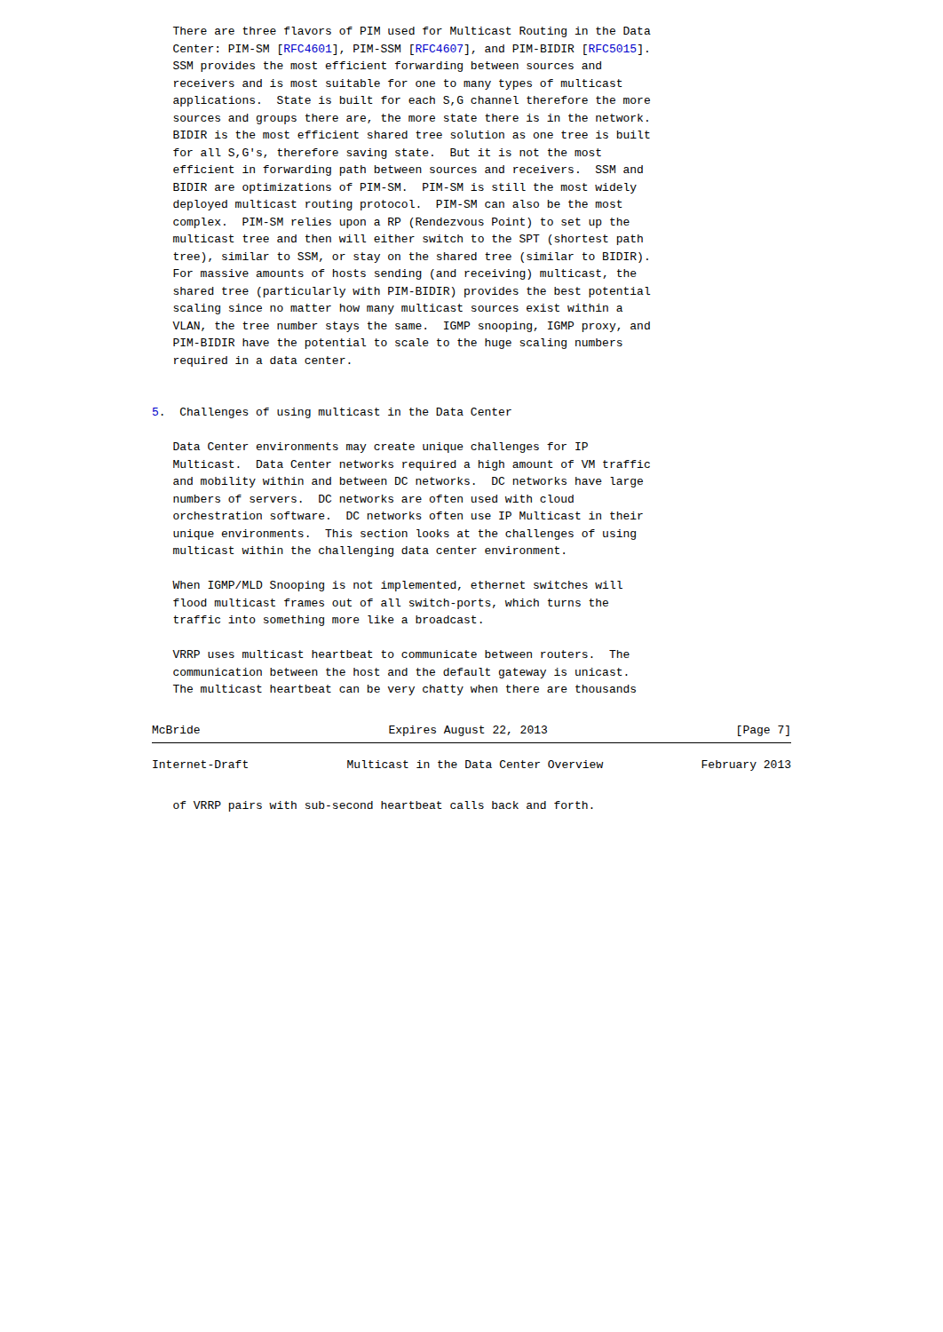There are three flavors of PIM used for Multicast Routing in the Data
   Center: PIM-SM [RFC4601], PIM-SSM [RFC4607], and PIM-BIDIR [RFC5015].
   SSM provides the most efficient forwarding between sources and
   receivers and is most suitable for one to many types of multicast
   applications.  State is built for each S,G channel therefore the more
   sources and groups there are, the more state there is in the network.
   BIDIR is the most efficient shared tree solution as one tree is built
   for all S,G's, therefore saving state.  But it is not the most
   efficient in forwarding path between sources and receivers.  SSM and
   BIDIR are optimizations of PIM-SM.  PIM-SM is still the most widely
   deployed multicast routing protocol.  PIM-SM can also be the most
   complex.  PIM-SM relies upon a RP (Rendezvous Point) to set up the
   multicast tree and then will either switch to the SPT (shortest path
   tree), similar to SSM, or stay on the shared tree (similar to BIDIR).
   For massive amounts of hosts sending (and receiving) multicast, the
   shared tree (particularly with PIM-BIDIR) provides the best potential
   scaling since no matter how many multicast sources exist within a
   VLAN, the tree number stays the same.  IGMP snooping, IGMP proxy, and
   PIM-BIDIR have the potential to scale to the huge scaling numbers
   required in a data center.


5.  Challenges of using multicast in the Data Center

   Data Center environments may create unique challenges for IP
   Multicast.  Data Center networks required a high amount of VM traffic
   and mobility within and between DC networks.  DC networks have large
   numbers of servers.  DC networks are often used with cloud
   orchestration software.  DC networks often use IP Multicast in their
   unique environments.  This section looks at the challenges of using
   multicast within the challenging data center environment.

   When IGMP/MLD Snooping is not implemented, ethernet switches will
   flood multicast frames out of all switch-ports, which turns the
   traffic into something more like a broadcast.

   VRRP uses multicast heartbeat to communicate between routers.  The
   communication between the host and the default gateway is unicast.
   The multicast heartbeat can be very chatty when there are thousands
McBride Expires August 22, 2013 [Page 7]
Internet-Draft Multicast in the Data Center Overview February 2013
   of VRRP pairs with sub-second heartbeat calls back and forth.